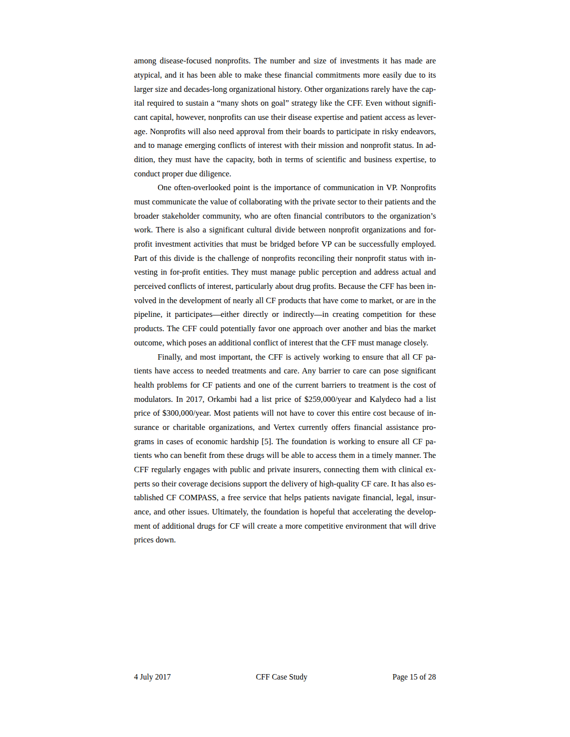among disease-focused nonprofits. The number and size of investments it has made are atypical, and it has been able to make these financial commitments more easily due to its larger size and decades-long organizational history. Other organizations rarely have the capital required to sustain a “many shots on goal” strategy like the CFF. Even without significant capital, however, nonprofits can use their disease expertise and patient access as leverage. Nonprofits will also need approval from their boards to participate in risky endeavors, and to manage emerging conflicts of interest with their mission and nonprofit status. In addition, they must have the capacity, both in terms of scientific and business expertise, to conduct proper due diligence.
One often-overlooked point is the importance of communication in VP. Nonprofits must communicate the value of collaborating with the private sector to their patients and the broader stakeholder community, who are often financial contributors to the organization’s work. There is also a significant cultural divide between nonprofit organizations and for-profit investment activities that must be bridged before VP can be successfully employed. Part of this divide is the challenge of nonprofits reconciling their nonprofit status with investing in for-profit entities. They must manage public perception and address actual and perceived conflicts of interest, particularly about drug profits. Because the CFF has been involved in the development of nearly all CF products that have come to market, or are in the pipeline, it participates—either directly or indirectly—in creating competition for these products. The CFF could potentially favor one approach over another and bias the market outcome, which poses an additional conflict of interest that the CFF must manage closely.
Finally, and most important, the CFF is actively working to ensure that all CF patients have access to needed treatments and care. Any barrier to care can pose significant health problems for CF patients and one of the current barriers to treatment is the cost of modulators. In 2017, Orkambi had a list price of $259,000/year and Kalydeco had a list price of $300,000/year. Most patients will not have to cover this entire cost because of insurance or charitable organizations, and Vertex currently offers financial assistance programs in cases of economic hardship [5]. The foundation is working to ensure all CF patients who can benefit from these drugs will be able to access them in a timely manner. The CFF regularly engages with public and private insurers, connecting them with clinical experts so their coverage decisions support the delivery of high-quality CF care. It has also established CF COMPASS, a free service that helps patients navigate financial, legal, insurance, and other issues. Ultimately, the foundation is hopeful that accelerating the development of additional drugs for CF will create a more competitive environment that will drive prices down.
4 July 2017 CFF Case Study Page 15 of 28